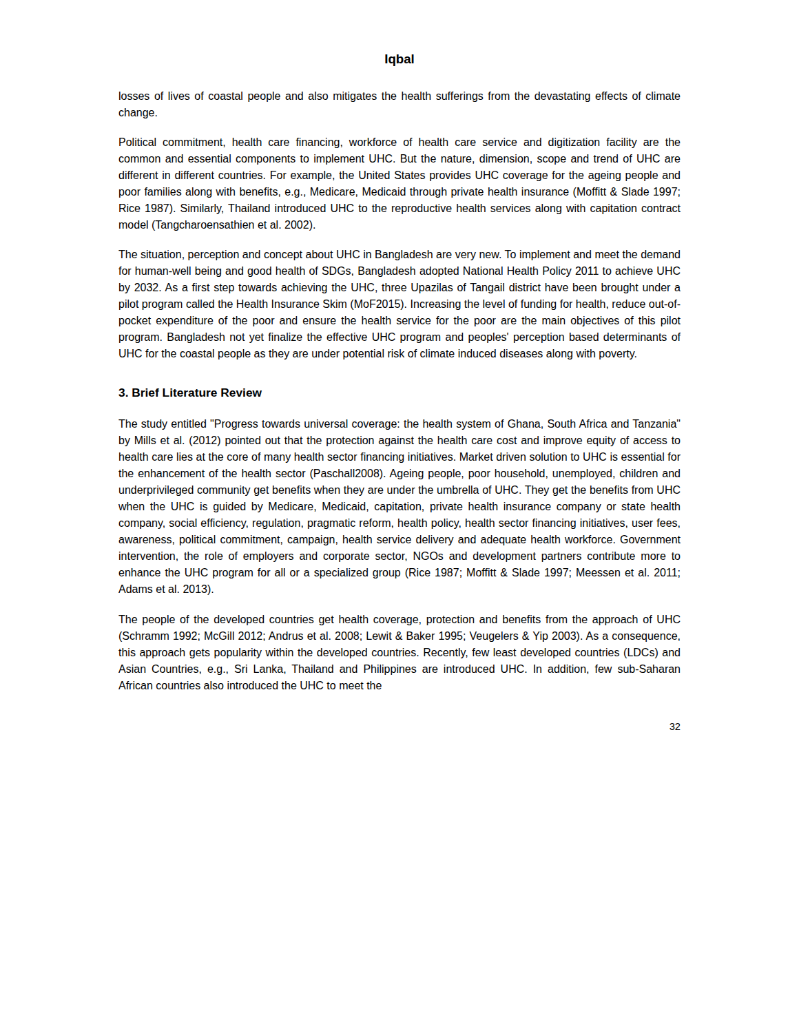Iqbal
losses of lives of coastal people and also mitigates the health sufferings from the devastating effects of climate change.
Political commitment, health care financing, workforce of health care service and digitization facility are the common and essential components to implement UHC. But the nature, dimension, scope and trend of UHC are different in different countries. For example, the United States provides UHC coverage for the ageing people and poor families along with benefits, e.g., Medicare, Medicaid through private health insurance (Moffitt & Slade 1997; Rice 1987). Similarly, Thailand introduced UHC to the reproductive health services along with capitation contract model (Tangcharoensathien et al. 2002).
The situation, perception and concept about UHC in Bangladesh are very new. To implement and meet the demand for human-well being and good health of SDGs, Bangladesh adopted National Health Policy 2011 to achieve UHC by 2032. As a first step towards achieving the UHC, three Upazilas of Tangail district have been brought under a pilot program called the Health Insurance Skim (MoF2015). Increasing the level of funding for health, reduce out-of-pocket expenditure of the poor and ensure the health service for the poor are the main objectives of this pilot program. Bangladesh not yet finalize the effective UHC program and peoples' perception based determinants of UHC for the coastal people as they are under potential risk of climate induced diseases along with poverty.
3. Brief Literature Review
The study entitled "Progress towards universal coverage: the health system of Ghana, South Africa and Tanzania" by Mills et al. (2012) pointed out that the protection against the health care cost and improve equity of access to health care lies at the core of many health sector financing initiatives. Market driven solution to UHC is essential for the enhancement of the health sector (Paschall2008). Ageing people, poor household, unemployed, children and underprivileged community get benefits when they are under the umbrella of UHC. They get the benefits from UHC when the UHC is guided by Medicare, Medicaid, capitation, private health insurance company or state health company, social efficiency, regulation, pragmatic reform, health policy, health sector financing initiatives, user fees, awareness, political commitment, campaign, health service delivery and adequate health workforce. Government intervention, the role of employers and corporate sector, NGOs and development partners contribute more to enhance the UHC program for all or a specialized group (Rice 1987; Moffitt & Slade 1997; Meessen et al. 2011; Adams et al. 2013).
The people of the developed countries get health coverage, protection and benefits from the approach of UHC (Schramm 1992; McGill 2012; Andrus et al. 2008; Lewit & Baker 1995; Veugelers & Yip 2003). As a consequence, this approach gets popularity within the developed countries. Recently, few least developed countries (LDCs) and Asian Countries, e.g., Sri Lanka, Thailand and Philippines are introduced UHC. In addition, few sub-Saharan African countries also introduced the UHC to meet the
32